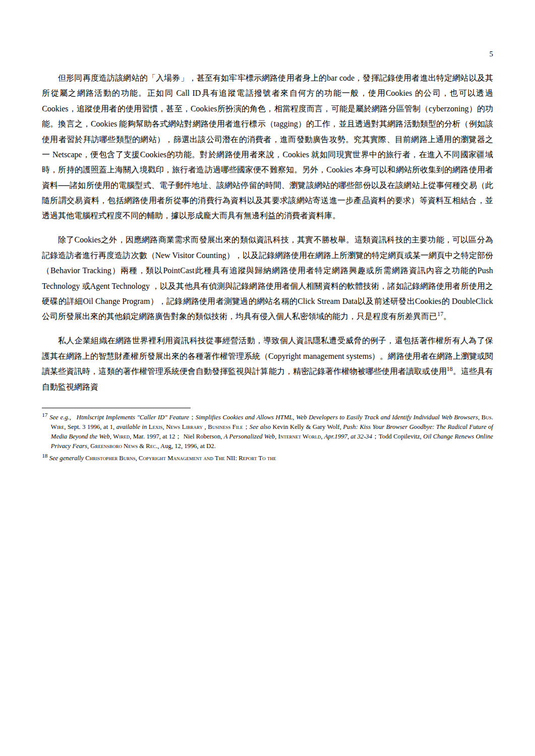5
但形同再度造訪該網站的「入場券」，甚至有如牢牢標示網路使用者身上的bar code，發揮記錄使用者進出特定網站以及其所從屬之網路活動的功能。正如同 Call ID具有追蹤電話撥號者來自何方的功能一般，使用Cookies 的公司，也可以透過Cookies，追蹤使用者的使用習慣，甚至，Cookies所扮演的角色，相當程度而言，可能是屬於網路分區管制（cyberzoning）的功能。換言之，Cookies 能夠幫助各式網站對網路使用者進行標示（tagging）的工作，並且透過對其網路活動類型的分析（例如該使用者習於拜訪哪些類型的網站），篩選出該公司潛在的消費者，進而發動廣告攻勢。究其實際、目前網路上通用的瀏覽器之一 Netscape，便包含了支援Cookies的功能。對於網路使用者來說，Cookies 就如同現實世界中的旅行者，在進入不同國家疆域時，所持的護照蓋上海關入境戳印，旅行者造訪過哪些國家便不難察知。另外，Cookies 本身可以和網站所收集到的網路使用者資料──諸如所使用的電腦型式、電子郵件地址、該網站停留的時間、瀏覽該網站的哪些部份以及在該網站上從事何種交易（此隨所謂交易資料，包括網路使用者所從事的消費行為資料以及其要求該網站寄送進一步產品資料的要求）等資料互相結合，並透過其他電腦程式程度不同的輔助，據以形成龐大而具有無邊利益的消費者資料庫。
除了Cookies之外，因應網路商業需求而發展出來的類似資訊科技，其實不勝枚舉。這類資訊科技的主要功能，可以區分為記錄造訪者進行再度造訪次數（New Visitor Counting），以及記錄網路使用在網路上所瀏覽的特定網頁或某一網頁中之特定部份（Behavior Tracking）兩種，類以PointCast此種具有追蹤與歸納網路使用者特定網路興趣或所需網路資訊內容之功能的Push Technology 或Agent Technology ，以及其他具有偵測與記錄網路使用者個人相關資料的軟體技術，諸如記錄網路使用者所使用之硬碟的詳細Oil Change Program），記錄網路使用者測覽過的網站名稱的Click Stream Data以及前述研發出Cookies的 DoubleClick公司所發展出來的其他鎖定網路廣告對象的類似技術，均具有侵入個人私密領域的能力，只是程度有所差異而已17。
私人企業組織在網路世界裡利用資訊科技從事經營活動，導致個人資訊隱私遭受威脅的例子，還包括著作權所有人為了保護其在網路上的智慧財產權所發展出來的各種著作權管理系統（Copyright management systems）。網路使用者在網路上瀏覽或閱讀某些資訊時，這類的著作權管理系統便會自動發揮監視與計算能力，精密記錄著作權物被哪些使用者讀取或使用18。這些具有自動監視網路資
17 See e.g., Htmlscript Implements "Caller ID" Feature；Simplifies Cookies and Allows HTML, Web Developers to Easily Track and Identify Individual Web Browsers, Bus. Wire, Sept. 3 1996, at 1, available in Lexis, News Library , Business File；See also Kevin Kelly & Gary Wolf, Push: Kiss Your Browser Goodbye: The Radical Future of Media Beyond the Web, Wired, Mar. 1997, at 12； Niel Roberson, A Personalized Web, Internet World, Apr.1997, at 32-34；Todd Copilevitz, Oil Change Renews Online Privacy Fears, Greensboro News & Rec., Aug, 12, 1996, at D2.
18 See generally Christopher Burns, Copyright Management and The NII: Report To the